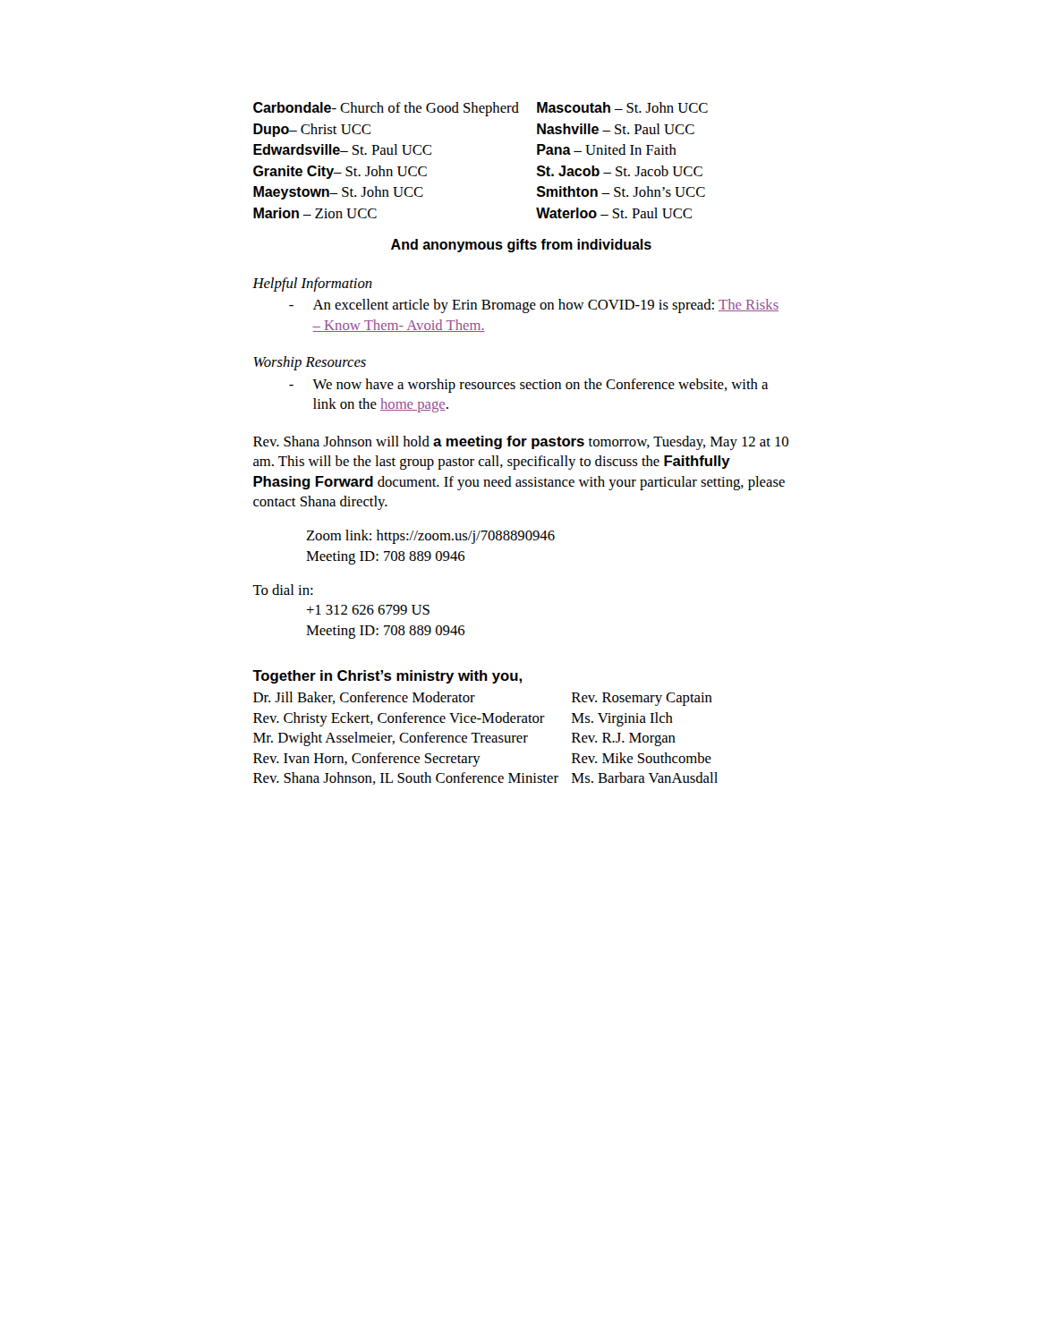| Carbondale - Church of the Good Shepherd | Mascoutah – St. John UCC |
| Dupo – Christ UCC | Nashville – St. Paul UCC |
| Edwardsville – St. Paul UCC | Pana – United In Faith |
| Granite City – St. John UCC | St. Jacob – St. Jacob UCC |
| Maeystown – St. John UCC | Smithton – St. John’s UCC |
| Marion – Zion UCC | Waterloo – St. Paul UCC |
And anonymous gifts from individuals
Helpful Information
An excellent article by Erin Bromage on how COVID-19 is spread: The Risks – Know Them- Avoid Them.
Worship Resources
We now have a worship resources section on the Conference website, with a link on the home page.
Rev. Shana Johnson will hold a meeting for pastors tomorrow, Tuesday, May 12 at 10 am. This will be the last group pastor call, specifically to discuss the Faithfully Phasing Forward document. If you need assistance with your particular setting, please contact Shana directly.
Zoom link: https://zoom.us/j/7088890946
Meeting ID: 708 889 0946
To dial in:
+1 312 626 6799 US
Meeting ID: 708 889 0946
Together in Christ’s ministry with you,
| Dr. Jill Baker, Conference Moderator | Rev. Rosemary Captain |
| Rev. Christy Eckert, Conference Vice-Moderator | Ms. Virginia Ilch |
| Mr. Dwight Asselmeier, Conference Treasurer | Rev. R.J. Morgan |
| Rev. Ivan Horn, Conference Secretary | Rev. Mike Southcombe |
| Rev. Shana Johnson, IL South Conference Minister | Ms. Barbara VanAusdall |